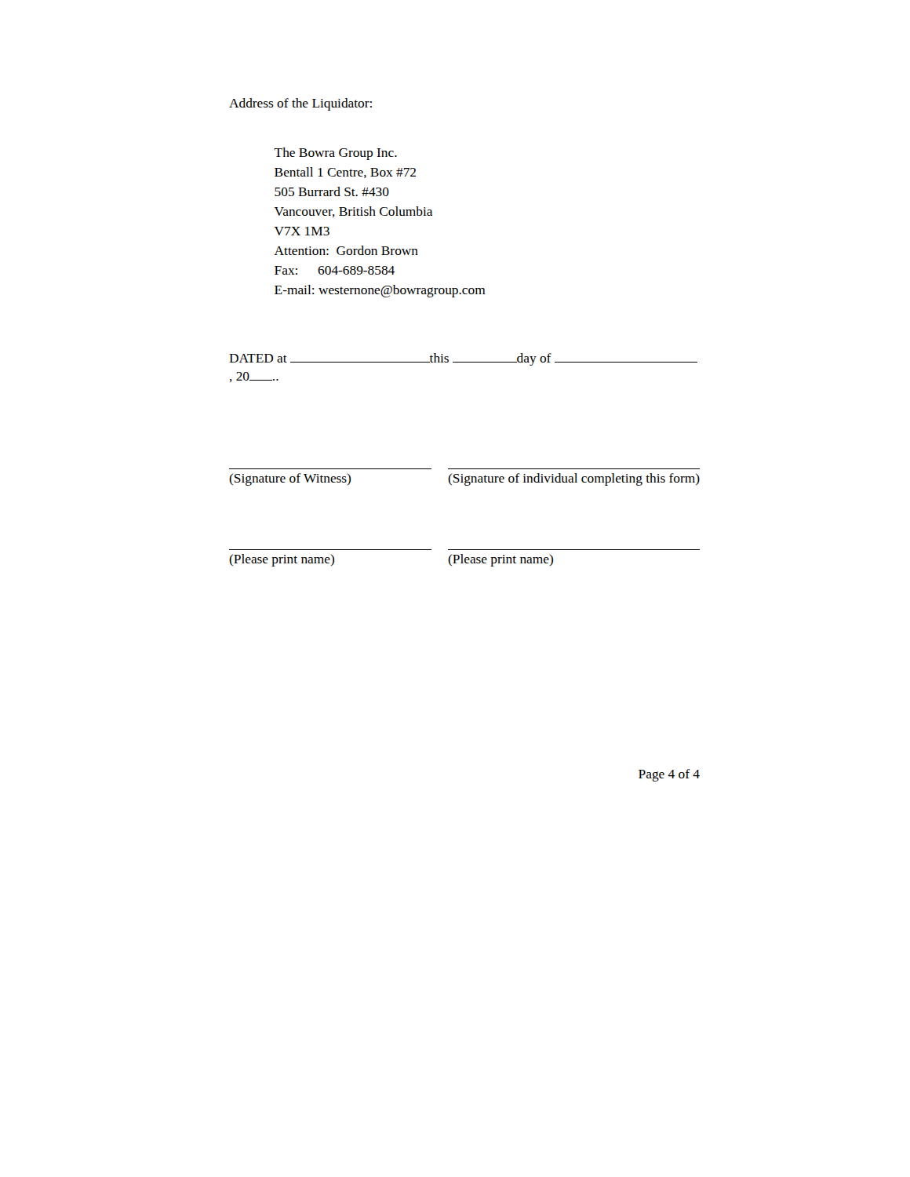Address of the Liquidator:
The Bowra Group Inc.
Bentall 1 Centre, Box #72
505 Burrard St. #430
Vancouver, British Columbia
V7X 1M3
Attention: Gordon Brown
Fax: 604-689-8584
E-mail: westernone@bowragroup.com
DATED at this day of , 20 ..
| (Signature of Witness) | | (Signature of individual completing this form) |
| (Please print name) | | (Please print name) |
Page 4 of 4